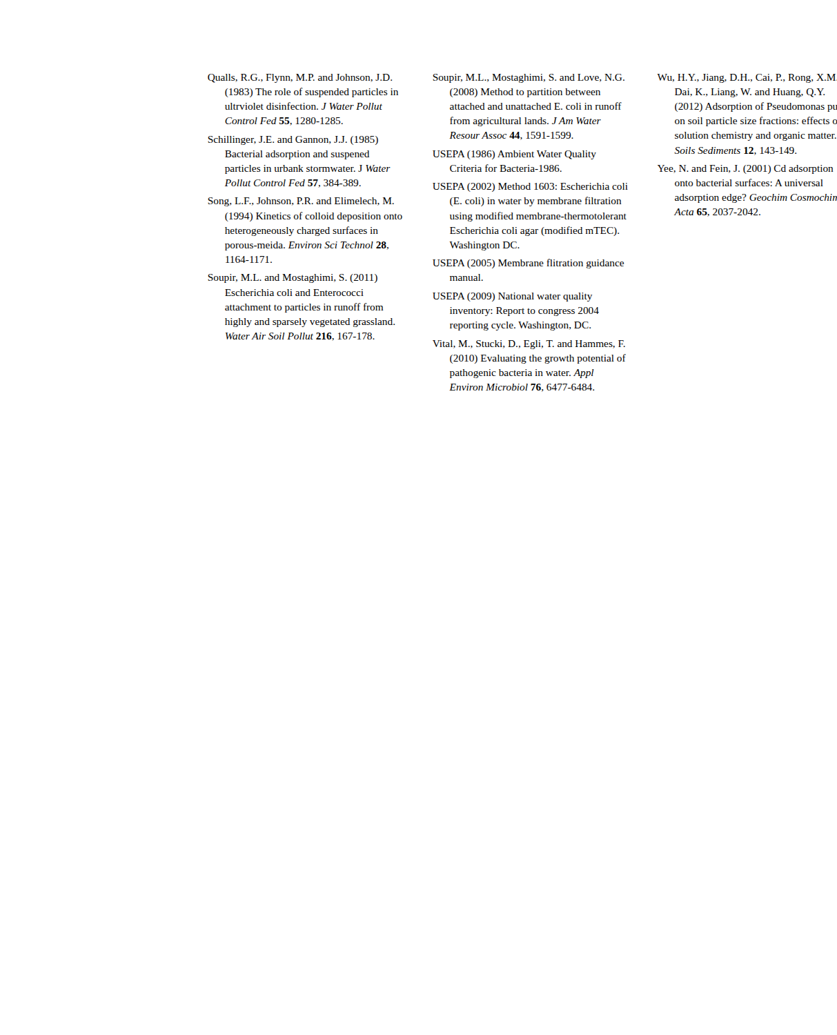Qualls, R.G., Flynn, M.P. and Johnson, J.D. (1983) The role of suspended particles in ultrviolet disinfection. J Water Pollut Control Fed 55, 1280-1285.
Schillinger, J.E. and Gannon, J.J. (1985) Bacterial adsorption and suspened particles in urbank stormwater. J Water Pollut Control Fed 57, 384-389.
Song, L.F., Johnson, P.R. and Elimelech, M. (1994) Kinetics of colloid deposition onto heterogeneously charged surfaces in porous-meida. Environ Sci Technol 28, 1164-1171.
Soupir, M.L. and Mostaghimi, S. (2011) Escherichia coli and Enterococci attachment to particles in runoff from highly and sparsely vegetated grassland. Water Air Soil Pollut 216, 167-178.
Soupir, M.L., Mostaghimi, S. and Love, N.G. (2008) Method to partition between attached and unattached E. coli in runoff from agricultural lands. J Am Water Resour Assoc 44, 1591-1599.
USEPA (1986) Ambient Water Quality Criteria for Bacteria-1986.
USEPA (2002) Method 1603: Escherichia coli (E. coli) in water by membrane filtration using modified membrane-thermotolerant Escherichia coli agar (modified mTEC). Washington DC.
USEPA (2005) Membrane flitration guidance manual.
USEPA (2009) National water quality inventory: Report to congress 2004 reporting cycle. Washington, DC.
Vital, M., Stucki, D., Egli, T. and Hammes, F. (2010) Evaluating the growth potential of pathogenic bacteria in water. Appl Environ Microbiol 76, 6477-6484.
Wu, H.Y., Jiang, D.H., Cai, P., Rong, X.M., Dai, K., Liang, W. and Huang, Q.Y. (2012) Adsorption of Pseudomonas putida on soil particle size fractions: effects of solution chemistry and organic matter. J Soils Sediments 12, 143-149.
Yee, N. and Fein, J. (2001) Cd adsorption onto bacterial surfaces: A universal adsorption edge? Geochim Cosmochim Acta 65, 2037-2042.